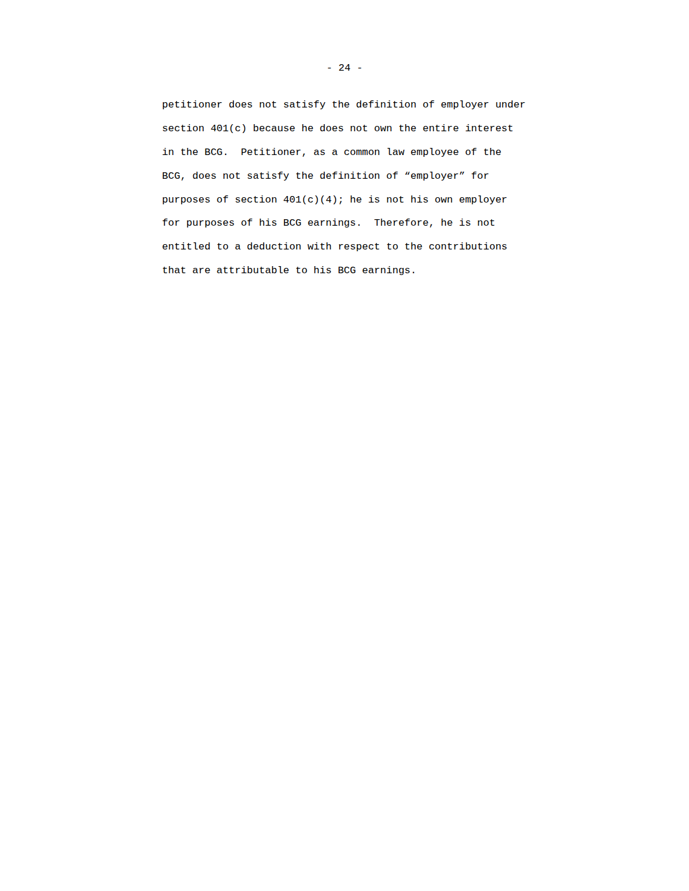- 24 -
petitioner does not satisfy the definition of employer under section 401(c) because he does not own the entire interest in the BCG. Petitioner, as a common law employee of the BCG, does not satisfy the definition of “employer” for purposes of section 401(c)(4); he is not his own employer for purposes of his BCG earnings. Therefore, he is not entitled to a deduction with respect to the contributions that are attributable to his BCG earnings.